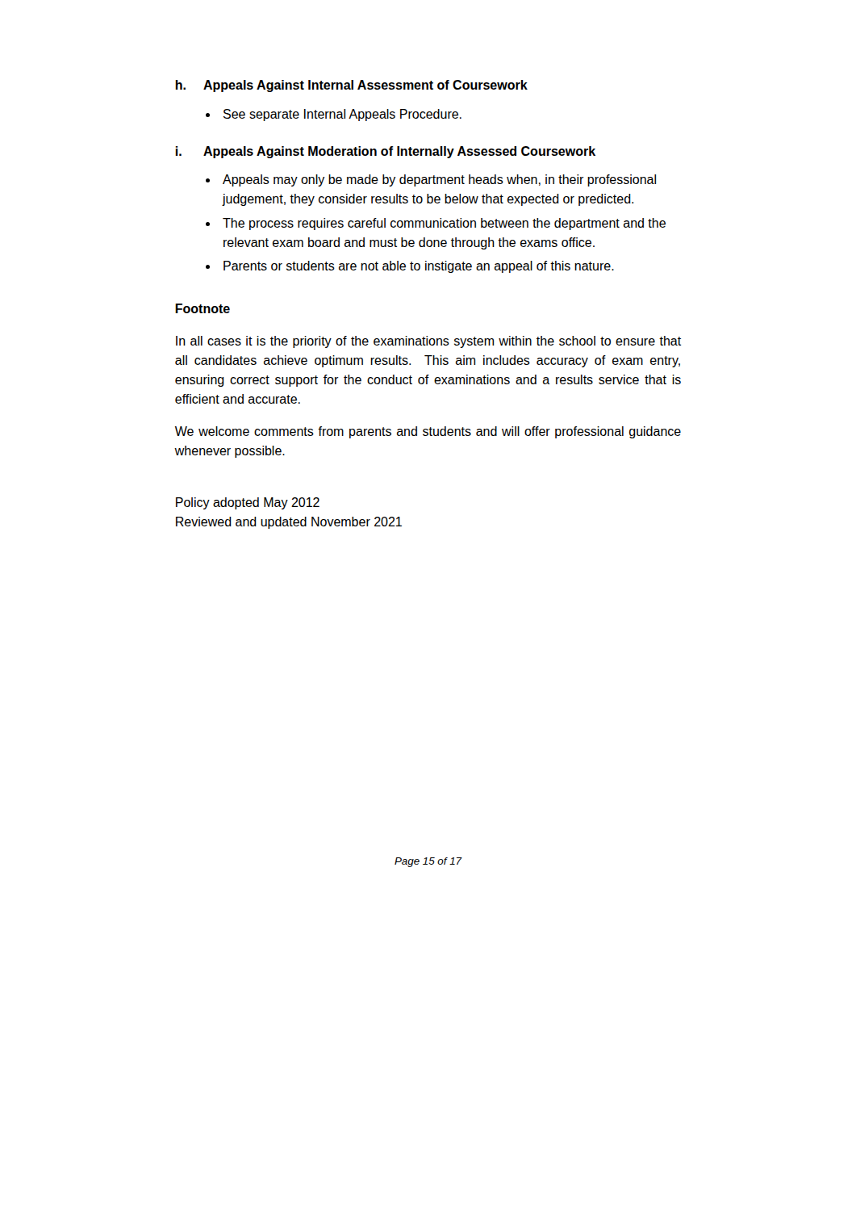h. Appeals Against Internal Assessment of Coursework
See separate Internal Appeals Procedure.
i. Appeals Against Moderation of Internally Assessed Coursework
Appeals may only be made by department heads when, in their professional judgement, they consider results to be below that expected or predicted.
The process requires careful communication between the department and the relevant exam board and must be done through the exams office.
Parents or students are not able to instigate an appeal of this nature.
Footnote
In all cases it is the priority of the examinations system within the school to ensure that all candidates achieve optimum results. This aim includes accuracy of exam entry, ensuring correct support for the conduct of examinations and a results service that is efficient and accurate.
We welcome comments from parents and students and will offer professional guidance whenever possible.
Policy adopted May 2012
Reviewed and updated November 2021
Page 15 of 17